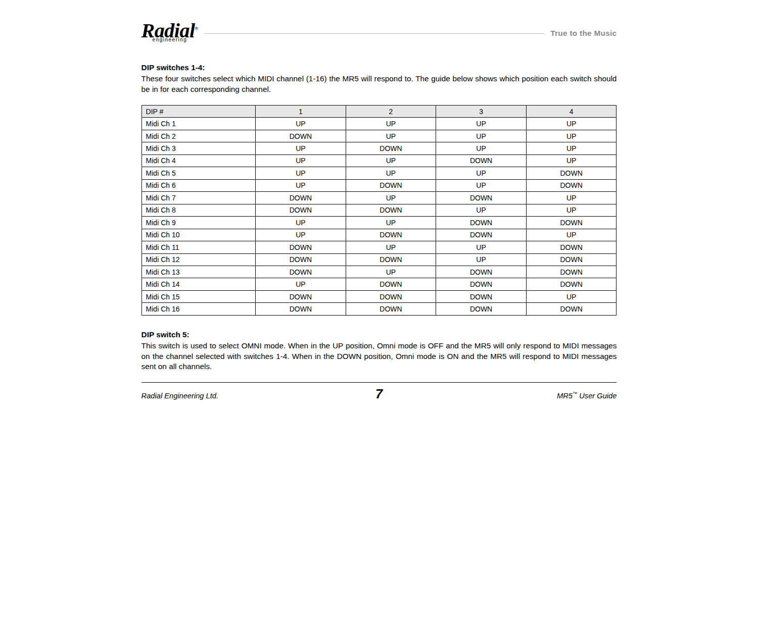Radial®
engineering
True to the Music
DIP switches 1-4:
These four switches select which MIDI channel (1-16) the MR5 will respond to. The guide below shows which position each switch should be in for each corresponding channel.
| DIP # | 1 | 2 | 3 | 4 |
| --- | --- | --- | --- | --- |
| Midi Ch 1 | UP | UP | UP | UP |
| Midi Ch 2 | DOWN | UP | UP | UP |
| Midi Ch 3 | UP | DOWN | UP | UP |
| Midi Ch 4 | UP | UP | DOWN | UP |
| Midi Ch 5 | UP | UP | UP | DOWN |
| Midi Ch 6 | UP | DOWN | UP | DOWN |
| Midi Ch 7 | DOWN | UP | DOWN | UP |
| Midi Ch 8 | DOWN | DOWN | UP | UP |
| Midi Ch 9 | UP | UP | DOWN | DOWN |
| Midi Ch 10 | UP | DOWN | DOWN | UP |
| Midi Ch 11 | DOWN | UP | UP | DOWN |
| Midi Ch 12 | DOWN | DOWN | UP | DOWN |
| Midi Ch 13 | DOWN | UP | DOWN | DOWN |
| Midi Ch 14 | UP | DOWN | DOWN | DOWN |
| Midi Ch 15 | DOWN | DOWN | DOWN | UP |
| Midi Ch 16 | DOWN | DOWN | DOWN | DOWN |
DIP switch 5:
This switch is used to select OMNI mode. When in the UP position, Omni mode is OFF and the MR5 will only respond to MIDI messages on the channel selected with switches 1-4. When in the DOWN position, Omni mode is ON and the MR5 will respond to MIDI messages sent on all channels.
Radial Engineering Ltd.
7
MR5™ User Guide